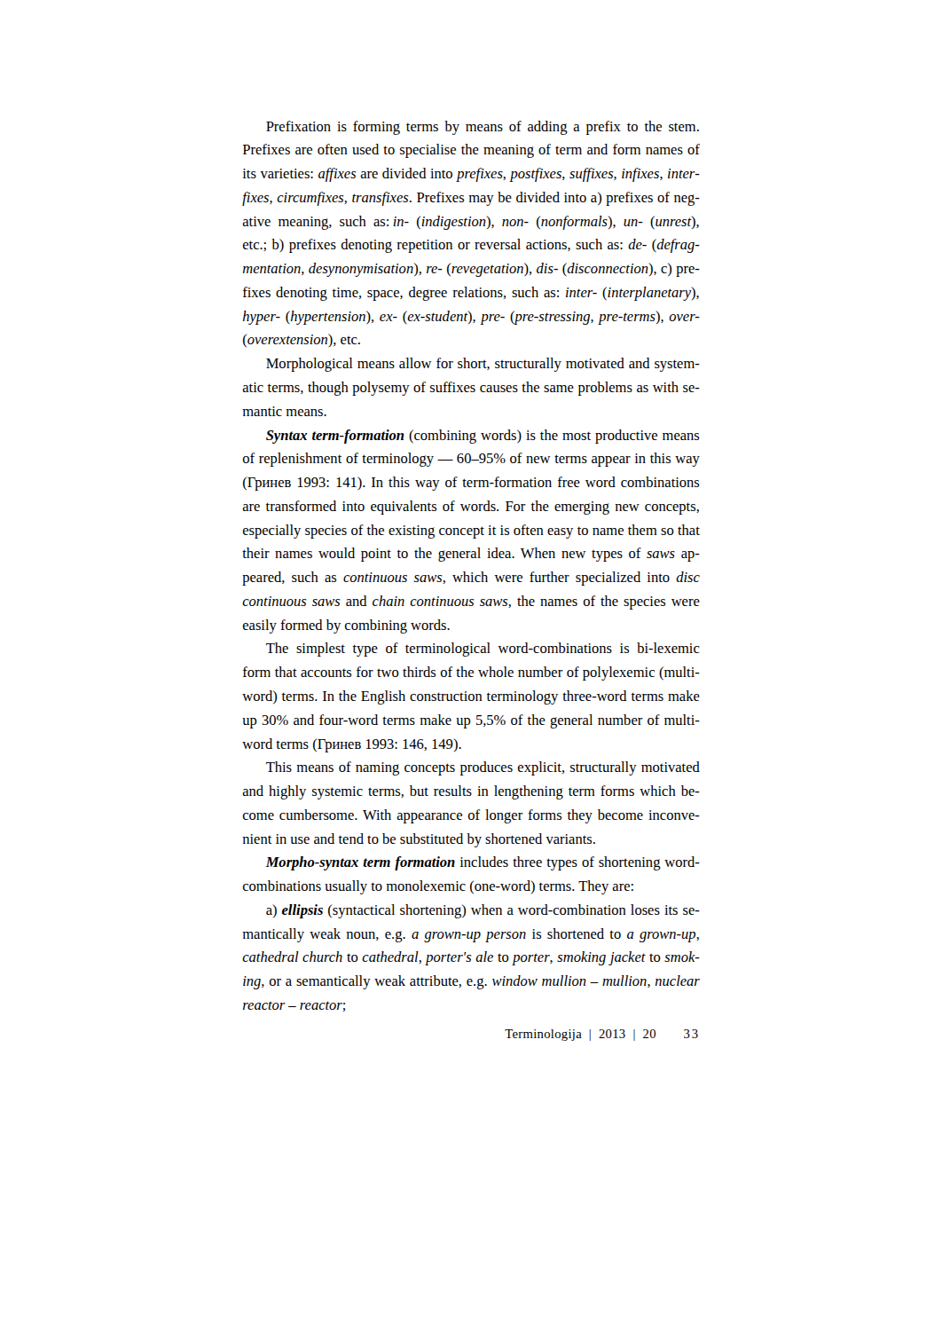Prefixation is forming terms by means of adding a prefix to the stem. Prefixes are often used to specialise the meaning of term and form names of its varieties: affixes are divided into prefixes, postfixes, suffixes, infixes, interfixes, circumfixes, transfixes. Prefixes may be divided into a) prefixes of negative meaning, such as: in- (indigestion), non- (nonformals), un- (unrest), etc.; b) prefixes denoting repetition or reversal actions, such as: de- (defragmentation, desynonymisation), re- (revegetation), dis- (disconnection), c) prefixes denoting time, space, degree relations, such as: inter- (interplanetary), hyper- (hypertension), ex- (ex-student), pre- (pre-stressing, pre-terms), over- (overextension), etc.
Morphological means allow for short, structurally motivated and systematic terms, though polysemy of suffixes causes the same problems as with semantic means.
Syntax term-formation (combining words) is the most productive means of replenishment of terminology — 60–95% of new terms appear in this way (Гринев 1993: 141). In this way of term-formation free word combinations are transformed into equivalents of words. For the emerging new concepts, especially species of the existing concept it is often easy to name them so that their names would point to the general idea. When new types of saws appeared, such as continuous saws, which were further specialized into disc continuous saws and chain continuous saws, the names of the species were easily formed by combining words.
The simplest type of terminological word-combinations is bi-lexemic form that accounts for two thirds of the whole number of polylexemic (multi-word) terms. In the English construction terminology three-word terms make up 30% and four-word terms make up 5,5% of the general number of multi-word terms (Гринев 1993: 146, 149).
This means of naming concepts produces explicit, structurally motivated and highly systemic terms, but results in lengthening term forms which become cumbersome. With appearance of longer forms they become inconvenient in use and tend to be substituted by shortened variants.
Morpho-syntax term formation includes three types of shortening word-combinations usually to monolexemic (one-word) terms. They are:
a) ellipsis (syntactical shortening) when a word-combination loses its semantically weak noun, e.g. a grown-up person is shortened to a grown-up, cathedral church to cathedral, porter's ale to porter, smoking jacket to smoking, or a semantically weak attribute, e.g. window mullion – mullion, nuclear reactor – reactor;
Terminologija | 2013 | 2033